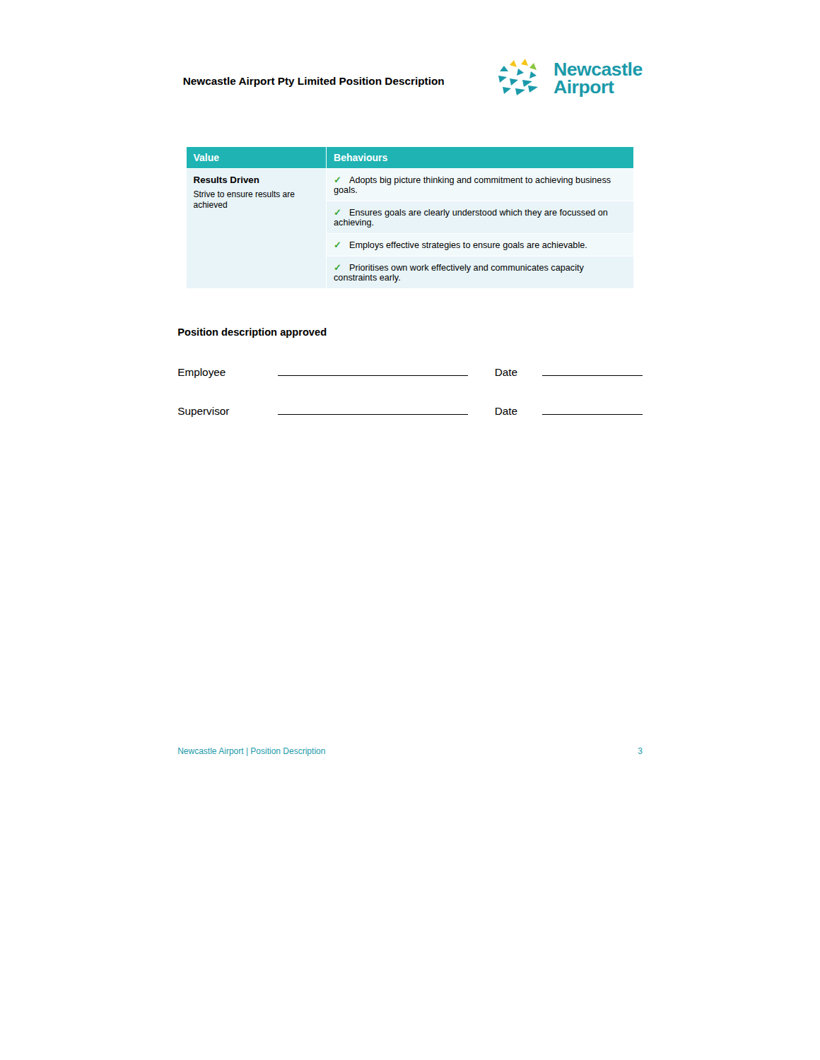Newcastle Airport Pty Limited Position Description
NewcastleAirport
| Value | Behaviours |
| --- | --- |
| Results Driven Strive to ensure results are achieved | ✓ Adopts big picture thinking and commitment to achieving business goals. |
| ✓ Ensures goals are clearly understood which they are focussed on achieving. |
| ✓ Employs effective strategies to ensure goals are achievable. |
| ✓ Prioritises own work effectively and communicates capacity constraints early. |
Position description approved
Employee Date
Supervisor Date
Newcastle Airport | Position Description 3